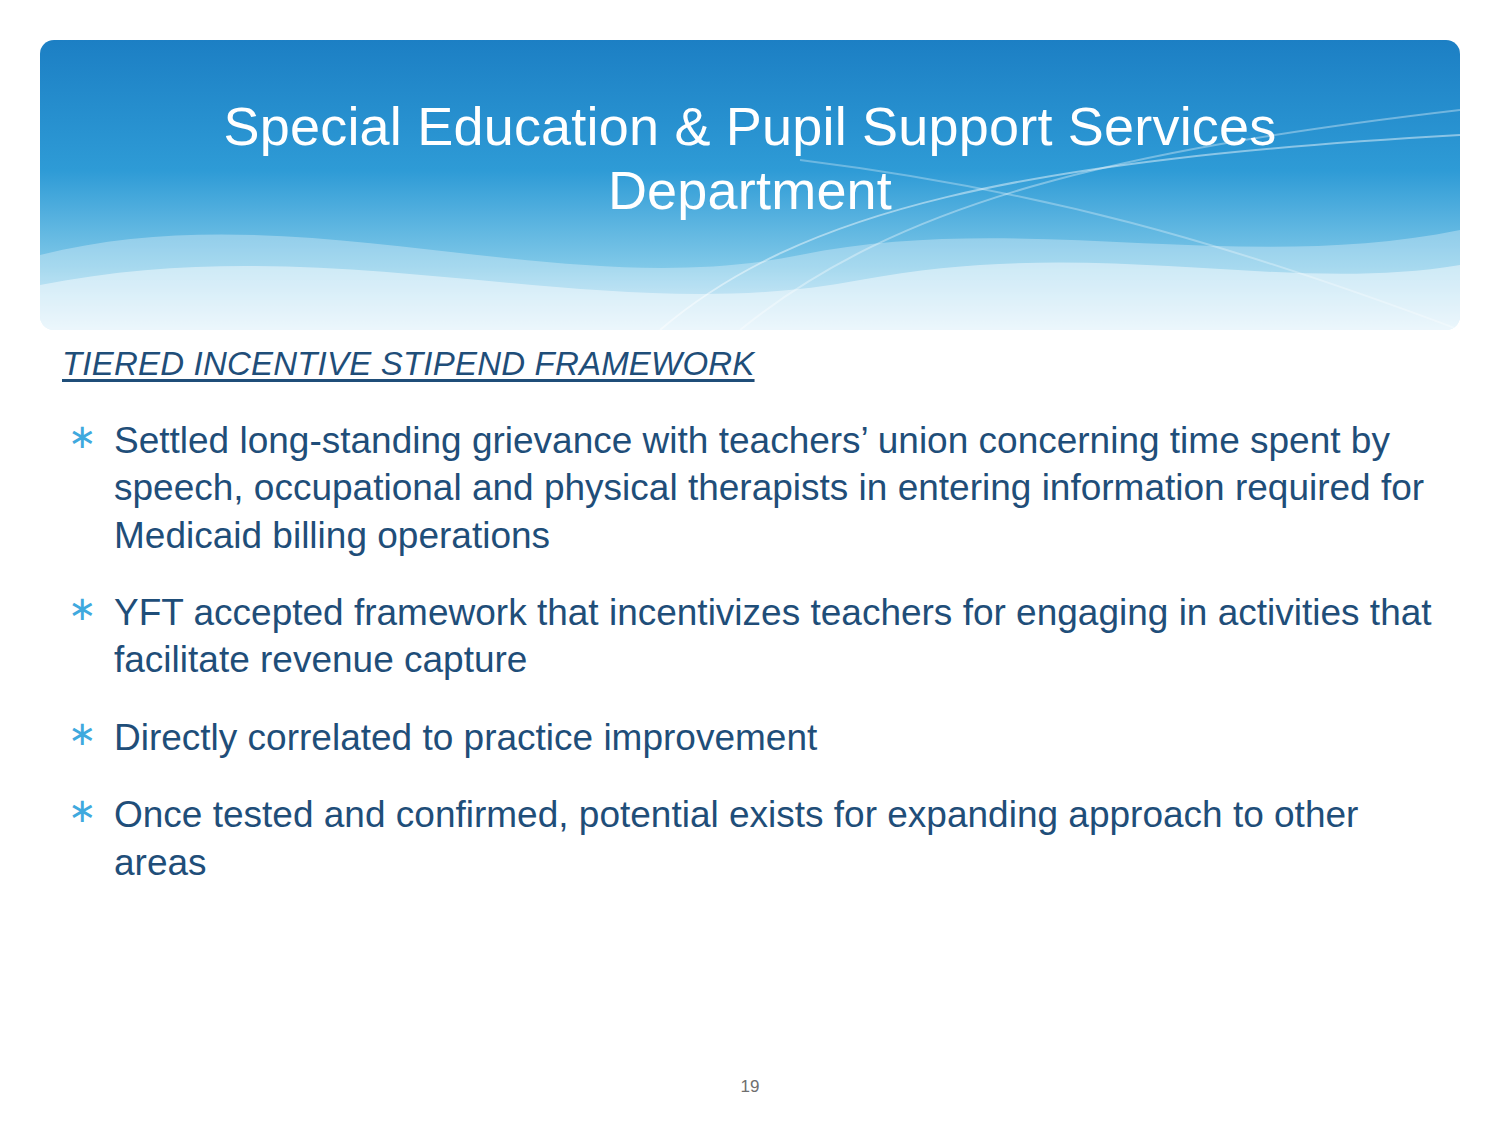Special Education & Pupil Support Services Department
TIERED INCENTIVE STIPEND FRAMEWORK
Settled long-standing grievance with teachers’ union concerning time spent by speech, occupational and physical therapists in entering information required for Medicaid billing operations
YFT accepted framework that incentivizes teachers for engaging in activities that facilitate revenue capture
Directly correlated to practice improvement
Once tested and confirmed, potential exists for expanding approach to other areas
19